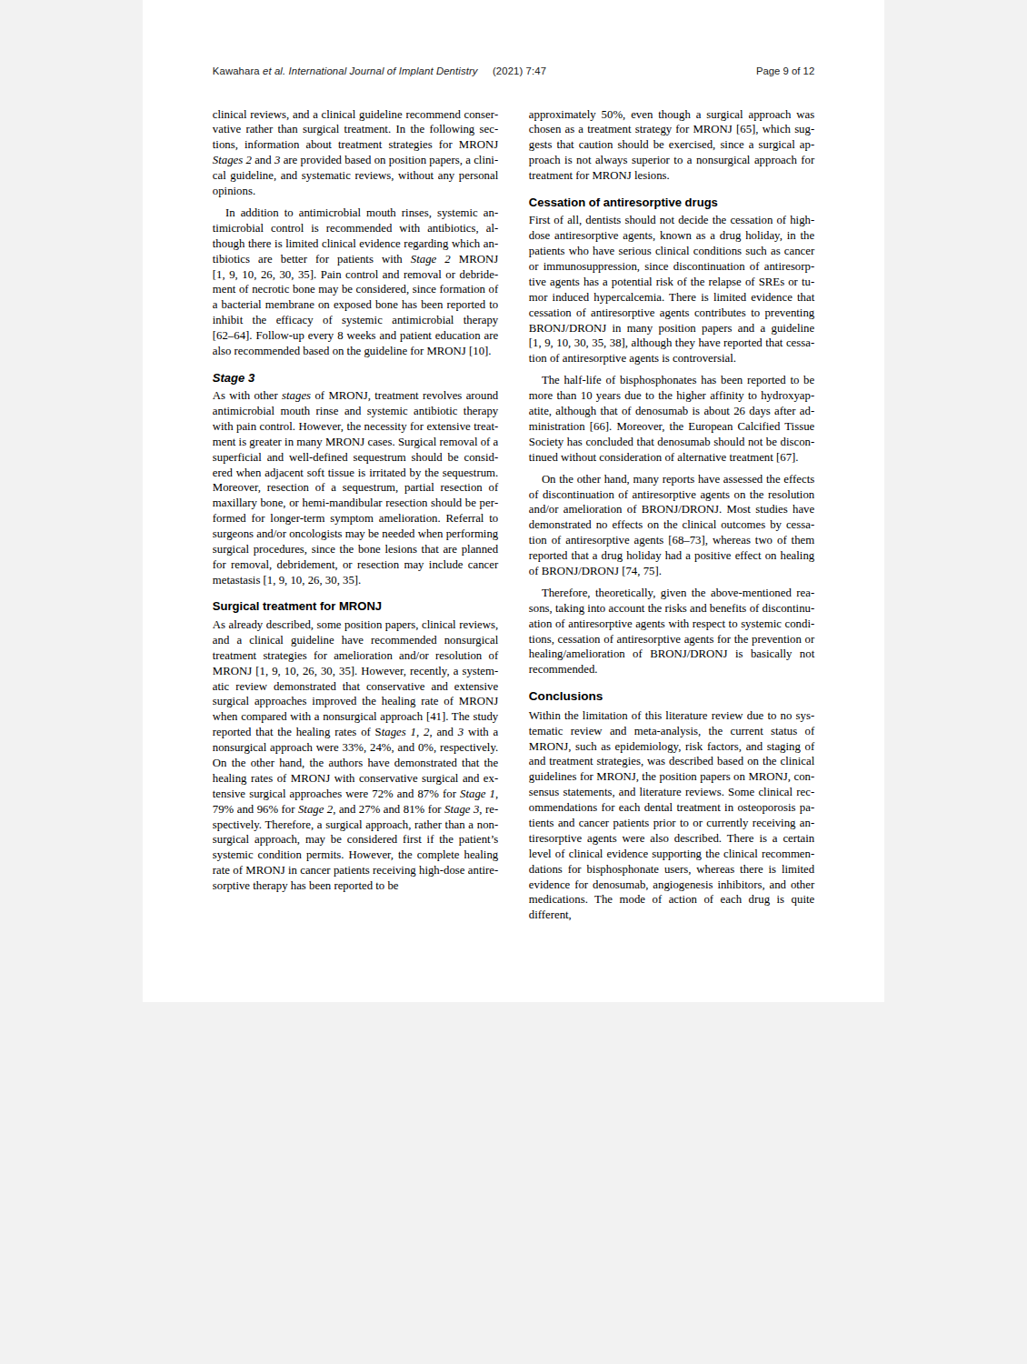Kawahara et al. International Journal of Implant Dentistry (2021) 7:47
Page 9 of 12
clinical reviews, and a clinical guideline recommend conservative rather than surgical treatment. In the following sections, information about treatment strategies for MRONJ Stages 2 and 3 are provided based on position papers, a clinical guideline, and systematic reviews, without any personal opinions.
In addition to antimicrobial mouth rinses, systemic antimicrobial control is recommended with antibiotics, although there is limited clinical evidence regarding which antibiotics are better for patients with Stage 2 MRONJ [1, 9, 10, 26, 30, 35]. Pain control and removal or debridement of necrotic bone may be considered, since formation of a bacterial membrane on exposed bone has been reported to inhibit the efficacy of systemic antimicrobial therapy [62–64]. Follow-up every 8 weeks and patient education are also recommended based on the guideline for MRONJ [10].
Stage 3
As with other stages of MRONJ, treatment revolves around antimicrobial mouth rinse and systemic antibiotic therapy with pain control. However, the necessity for extensive treatment is greater in many MRONJ cases. Surgical removal of a superficial and well-defined sequestrum should be considered when adjacent soft tissue is irritated by the sequestrum. Moreover, resection of a sequestrum, partial resection of maxillary bone, or hemi-mandibular resection should be performed for longer-term symptom amelioration. Referral to surgeons and/or oncologists may be needed when performing surgical procedures, since the bone lesions that are planned for removal, debridement, or resection may include cancer metastasis [1, 9, 10, 26, 30, 35].
Surgical treatment for MRONJ
As already described, some position papers, clinical reviews, and a clinical guideline have recommended nonsurgical treatment strategies for amelioration and/or resolution of MRONJ [1, 9, 10, 26, 30, 35]. However, recently, a systematic review demonstrated that conservative and extensive surgical approaches improved the healing rate of MRONJ when compared with a nonsurgical approach [41]. The study reported that the healing rates of Stages 1, 2, and 3 with a nonsurgical approach were 33%, 24%, and 0%, respectively. On the other hand, the authors have demonstrated that the healing rates of MRONJ with conservative surgical and extensive surgical approaches were 72% and 87% for Stage 1, 79% and 96% for Stage 2, and 27% and 81% for Stage 3, respectively. Therefore, a surgical approach, rather than a nonsurgical approach, may be considered first if the patient’s systemic condition permits. However, the complete healing rate of MRONJ in cancer patients receiving high-dose antiresorptive therapy has been reported to be
approximately 50%, even though a surgical approach was chosen as a treatment strategy for MRONJ [65], which suggests that caution should be exercised, since a surgical approach is not always superior to a nonsurgical approach for treatment for MRONJ lesions.
Cessation of antiresorptive drugs
First of all, dentists should not decide the cessation of high-dose antiresorptive agents, known as a drug holiday, in the patients who have serious clinical conditions such as cancer or immunosuppression, since discontinuation of antiresorptive agents has a potential risk of the relapse of SREs or tumor induced hypercalcemia. There is limited evidence that cessation of antiresorptive agents contributes to preventing BRONJ/DRONJ in many position papers and a guideline [1, 9, 10, 30, 35, 38], although they have reported that cessation of antiresorptive agents is controversial.
The half-life of bisphosphonates has been reported to be more than 10 years due to the higher affinity to hydroxyapatite, although that of denosumab is about 26 days after administration [66]. Moreover, the European Calcified Tissue Society has concluded that denosumab should not be discontinued without consideration of alternative treatment [67].
On the other hand, many reports have assessed the effects of discontinuation of antiresorptive agents on the resolution and/or amelioration of BRONJ/DRONJ. Most studies have demonstrated no effects on the clinical outcomes by cessation of antiresorptive agents [68–73], whereas two of them reported that a drug holiday had a positive effect on healing of BRONJ/DRONJ [74, 75].
Therefore, theoretically, given the above-mentioned reasons, taking into account the risks and benefits of discontinuation of antiresorptive agents with respect to systemic conditions, cessation of antiresorptive agents for the prevention or healing/amelioration of BRONJ/DRONJ is basically not recommended.
Conclusions
Within the limitation of this literature review due to no systematic review and meta-analysis, the current status of MRONJ, such as epidemiology, risk factors, and staging of and treatment strategies, was described based on the clinical guidelines for MRONJ, the position papers on MRONJ, consensus statements, and literature reviews. Some clinical recommendations for each dental treatment in osteoporosis patients and cancer patients prior to or currently receiving antiresorptive agents were also described. There is a certain level of clinical evidence supporting the clinical recommendations for bisphosphonate users, whereas there is limited evidence for denosumab, angiogenesis inhibitors, and other medications. The mode of action of each drug is quite different,